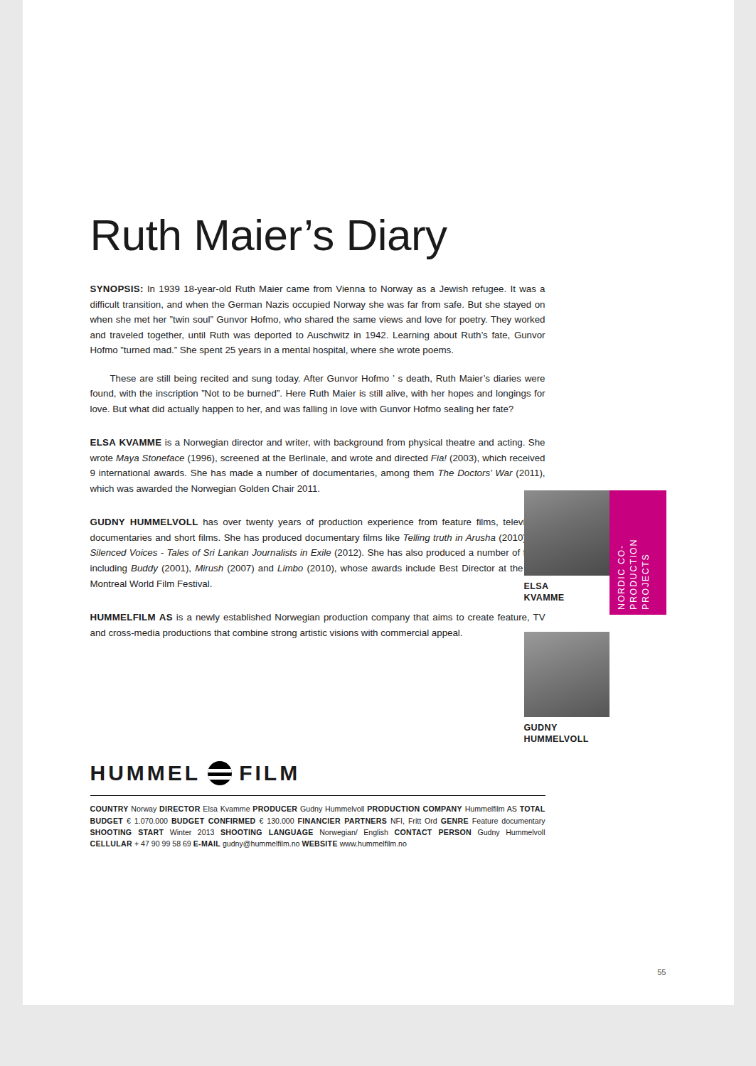Ruth Maier’s Diary
SYNOPSIS: In 1939 18-year-old Ruth Maier came from Vienna to Norway as a Jewish refugee. It was a difficult transition, and when the German Nazis occupied Norway she was far from safe. But she stayed on when she met her ”twin soul” Gunvor Hofmo, who shared the same views and love for poetry. They worked and traveled together, until Ruth was deported to Auschwitz in 1942. Learning about Ruth’s fate, Gunvor Hofmo ”turned mad.” She spent 25 years in a mental hospital, where she wrote poems.
These are still being recited and sung today. After Gunvor Hofmo ’ s death, Ruth Maier’s diaries were found, with the inscription ”Not to be burned”. Here Ruth Maier is still alive, with her hopes and longings for love. But what did actually happen to her, and was falling in love with Gunvor Hofmo sealing her fate?
ELSA KVAMME is a Norwegian director and writer, with background from physical theatre and acting. She wrote Maya Stoneface (1996), screened at the Berlinale, and wrote and directed Fia! (2003), which received 9 international awards. She has made a number of documentaries, among them The Doctors’ War (2011), which was awarded the Norwegian Golden Chair 2011.
GUDNY HUMMELVOLL has over twenty years of production experience from feature films, television, documentaries and short films. She has produced documentary films like Telling truth in Arusha (2010) and Silenced Voices - Tales of Sri Lankan Journalists in Exile (2012). She has also produced a number of films, including Buddy (2001), Mirush (2007) and Limbo (2010), whose awards include Best Director at the 34th Montreal World Film Festival.
HUMMELFILM AS is a newly established Norwegian production company that aims to create feature, TV and cross-media productions that combine strong artistic visions with commercial appeal.
NORDIC CO- PRODUCTION PROJECTS
Elsa
Kvamme
Gudny
Hummelvoll
HUMMEL FILM
COUNTRY Norway DIRECTOR Elsa Kvamme PRODUCER Gudny Hummelvoll PRODUCTION COMPANY Hummelfilm AS TOTAL BUDGET € 1.070.000 BUDGET CONFIRMED € 130.000 FINANCIER PARTNERS NFI, Fritt Ord GENRE Feature documentary SHOOTING START Winter 2013 SHOOTING LANGUAGE Norwegian/ English CONTACT PERSON Gudny Hummelvoll CELLULAR + 47 90 99 58 69 E-MAIL gudny@hummelfilm.no WEBSITE www.hummelfilm.no
55